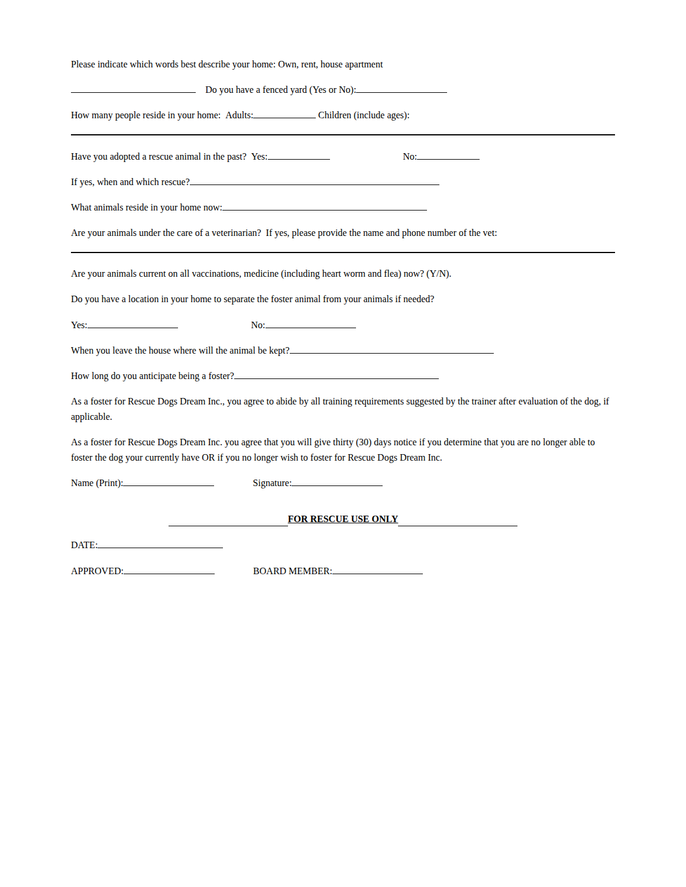Please indicate which words best describe your home: Own, rent, house apartment
Do you have a fenced yard (Yes or No):
How many people reside in your home: Adults: Children (include ages):
Have you adopted a rescue animal in the past? Yes: No:
If yes, when and which rescue?
What animals reside in your home now:
Are your animals under the care of a veterinarian? If yes, please provide the name and phone number of the vet:
Are your animals current on all vaccinations, medicine (including heart worm and flea) now? (Y/N).
Do you have a location in your home to separate the foster animal from your animals if needed?
Yes: No:
When you leave the house where will the animal be kept?
How long do you anticipate being a foster?
As a foster for Rescue Dogs Dream Inc., you agree to abide by all training requirements suggested by the trainer after evaluation of the dog, if applicable.
As a foster for Rescue Dogs Dream Inc. you agree that you will give thirty (30) days notice if you determine that you are no longer able to foster the dog your currently have OR if you no longer wish to foster for Rescue Dogs Dream Inc.
Name (Print): Signature:
FOR RESCUE USE ONLY
DATE:
APPROVED: BOARD MEMBER: